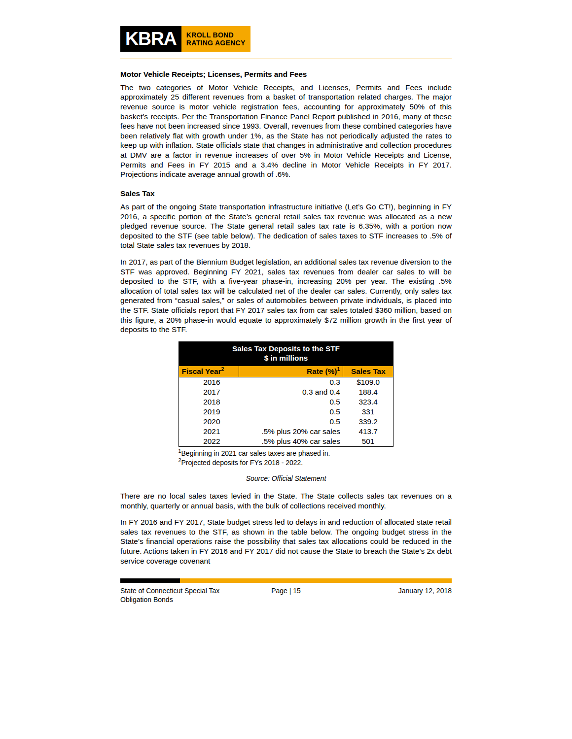KBRA
KROLL BOND
RATING AGENCY
Motor Vehicle Receipts; Licenses, Permits and Fees
The two categories of Motor Vehicle Receipts, and Licenses, Permits and Fees include approximately 25 different revenues from a basket of transportation related charges. The major revenue source is motor vehicle registration fees, accounting for approximately 50% of this basket’s receipts. Per the Transportation Finance Panel Report published in 2016, many of these fees have not been increased since 1993. Overall, revenues from these combined categories have been relatively flat with growth under 1%, as the State has not periodically adjusted the rates to keep up with inflation. State officials state that changes in administrative and collection procedures at DMV are a factor in revenue increases of over 5% in Motor Vehicle Receipts and License, Permits and Fees in FY 2015 and a 3.4% decline in Motor Vehicle Receipts in FY 2017. Projections indicate average annual growth of .6%.
Sales Tax
As part of the ongoing State transportation infrastructure initiative (Let’s Go CT!), beginning in FY 2016, a specific portion of the State’s general retail sales tax revenue was allocated as a new pledged revenue source. The State general retail sales tax rate is 6.35%, with a portion now deposited to the STF (see table below). The dedication of sales taxes to STF increases to .5% of total State sales tax revenues by 2018.
In 2017, as part of the Biennium Budget legislation, an additional sales tax revenue diversion to the STF was approved. Beginning FY 2021, sales tax revenues from dealer car sales to will be deposited to the STF, with a five-year phase-in, increasing 20% per year. The existing .5% allocation of total sales tax will be calculated net of the dealer car sales. Currently, only sales tax generated from “casual sales,” or sales of automobiles between private individuals, is placed into the STF. State officials report that FY 2017 sales tax from car sales totaled $360 million, based on this figure, a 20% phase-in would equate to approximately $72 million growth in the first year of deposits to the STF.
Sales Tax Deposits to the STF $ in millions
| Fiscal Year 2 | Rate (%) 1 | Sales Tax |
| --- | --- | --- |
| 2016 | 0.3 | $109.0 |
| 2017 | 0.3 and 0.4 | 188.4 |
| 2018 | 0.5 | 323.4 |
| 2019 | 0.5 | 331 |
| 2020 | 0.5 | 339.2 |
| 2021 | .5% plus 20% car sales | 413.7 |
| 2022 | .5% plus 40% car sales | 501 |
1Beginning in 2021 car sales taxes are phased in.
2Projected deposits for FYs 2018 - 2022.
Source: Official Statement
There are no local sales taxes levied in the State. The State collects sales tax revenues on a monthly, quarterly or annual basis, with the bulk of collections received monthly.
In FY 2016 and FY 2017, State budget stress led to delays in and reduction of allocated state retail sales tax revenues to the STF, as shown in the table below. The ongoing budget stress in the State’s financial operations raise the possibility that sales tax allocations could be reduced in the future. Actions taken in FY 2016 and FY 2017 did not cause the State to breach the State’s 2x debt service coverage covenant
State of Connecticut Special Tax
Obligation Bonds
Page | 15
January 12, 2018